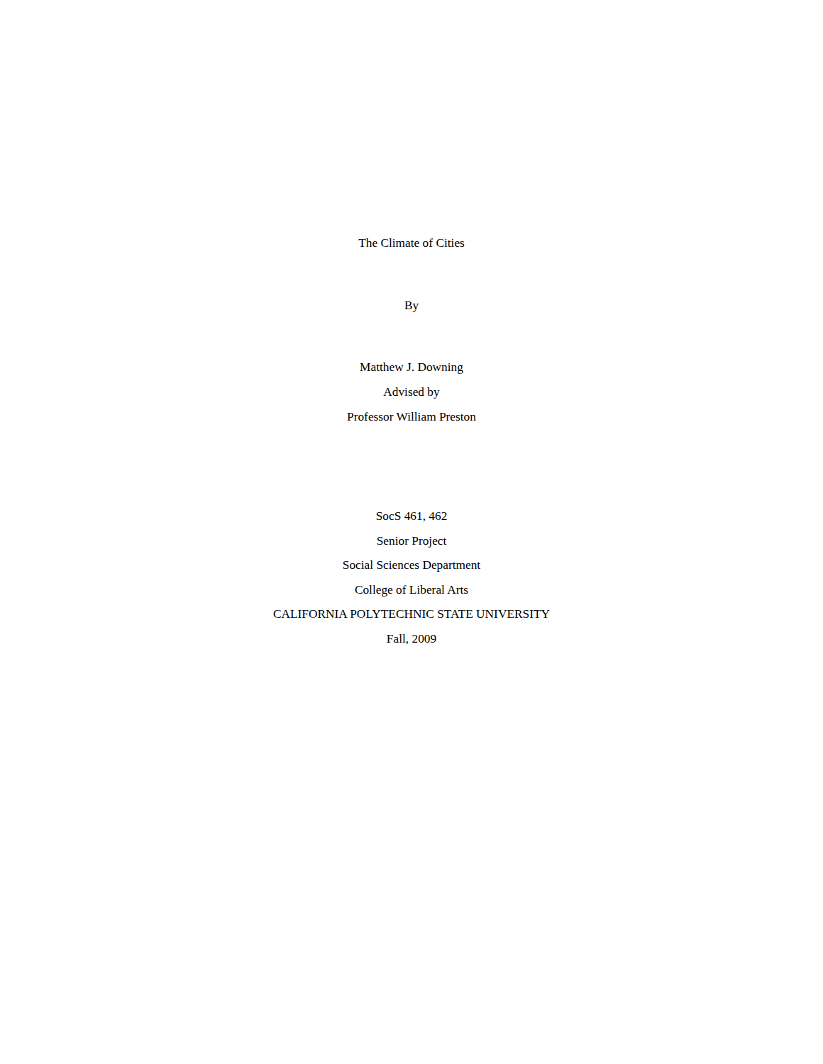The Climate of Cities
By
Matthew J. Downing
Advised by
Professor William Preston
SocS 461, 462
Senior Project
Social Sciences Department
College of Liberal Arts
California Polytechnic State University
Fall, 2009